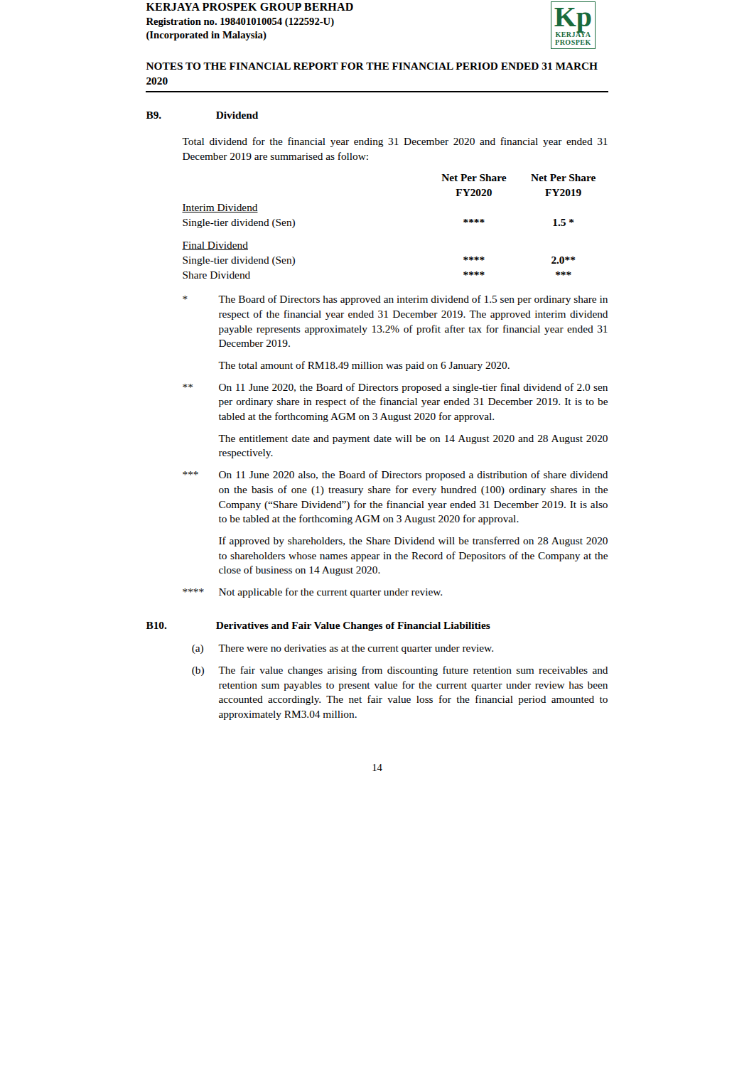KERJAYA PROSPEK GROUP BERHAD
Registration no. 198401010054 (122592-U)
(Incorporated in Malaysia)
Kp KERJAYA PROSPEK
NOTES TO THE FINANCIAL REPORT FOR THE FINANCIAL PERIOD ENDED 31 MARCH 2020
B9.
Dividend
Total dividend for the financial year ending 31 December 2020 and financial year ended 31 December 2019 are summarised as follow:
| | Net Per Share | Net Per Share |
| | FY2020 | FY2019 |
| Interim Dividend | | |
| Single-tier dividend (Sen) | **** | 1.5 * |
| Final Dividend | | |
| Single-tier dividend (Sen) | **** | 2.0** |
| Share Dividend | **** | *** |
*
The Board of Directors has approved an interim dividend of 1.5 sen per ordinary share in respect of the financial year ended 31 December 2019. The approved interim dividend payable represents approximately 13.2% of profit after tax for financial year ended 31 December 2019.
The total amount of RM18.49 million was paid on 6 January 2020.
**
On 11 June 2020, the Board of Directors proposed a single-tier final dividend of 2.0 sen per ordinary share in respect of the financial year ended 31 December 2019. It is to be tabled at the forthcoming AGM on 3 August 2020 for approval.
The entitlement date and payment date will be on 14 August 2020 and 28 August 2020 respectively.
***
On 11 June 2020 also, the Board of Directors proposed a distribution of share dividend on the basis of one (1) treasury share for every hundred (100) ordinary shares in the Company (“Share Dividend”) for the financial year ended 31 December 2019. It is also to be tabled at the forthcoming AGM on 3 August 2020 for approval.
If approved by shareholders, the Share Dividend will be transferred on 28 August 2020 to shareholders whose names appear in the Record of Depositors of the Company at the close of business on 14 August 2020.
****
Not applicable for the current quarter under review.
B10.
Derivatives and Fair Value Changes of Financial Liabilities
(a)
There were no derivaties as at the current quarter under review.
(b)
The fair value changes arising from discounting future retention sum receivables and retention sum payables to present value for the current quarter under review has been accounted accordingly. The net fair value loss for the financial period amounted to approximately RM3.04 million.
14